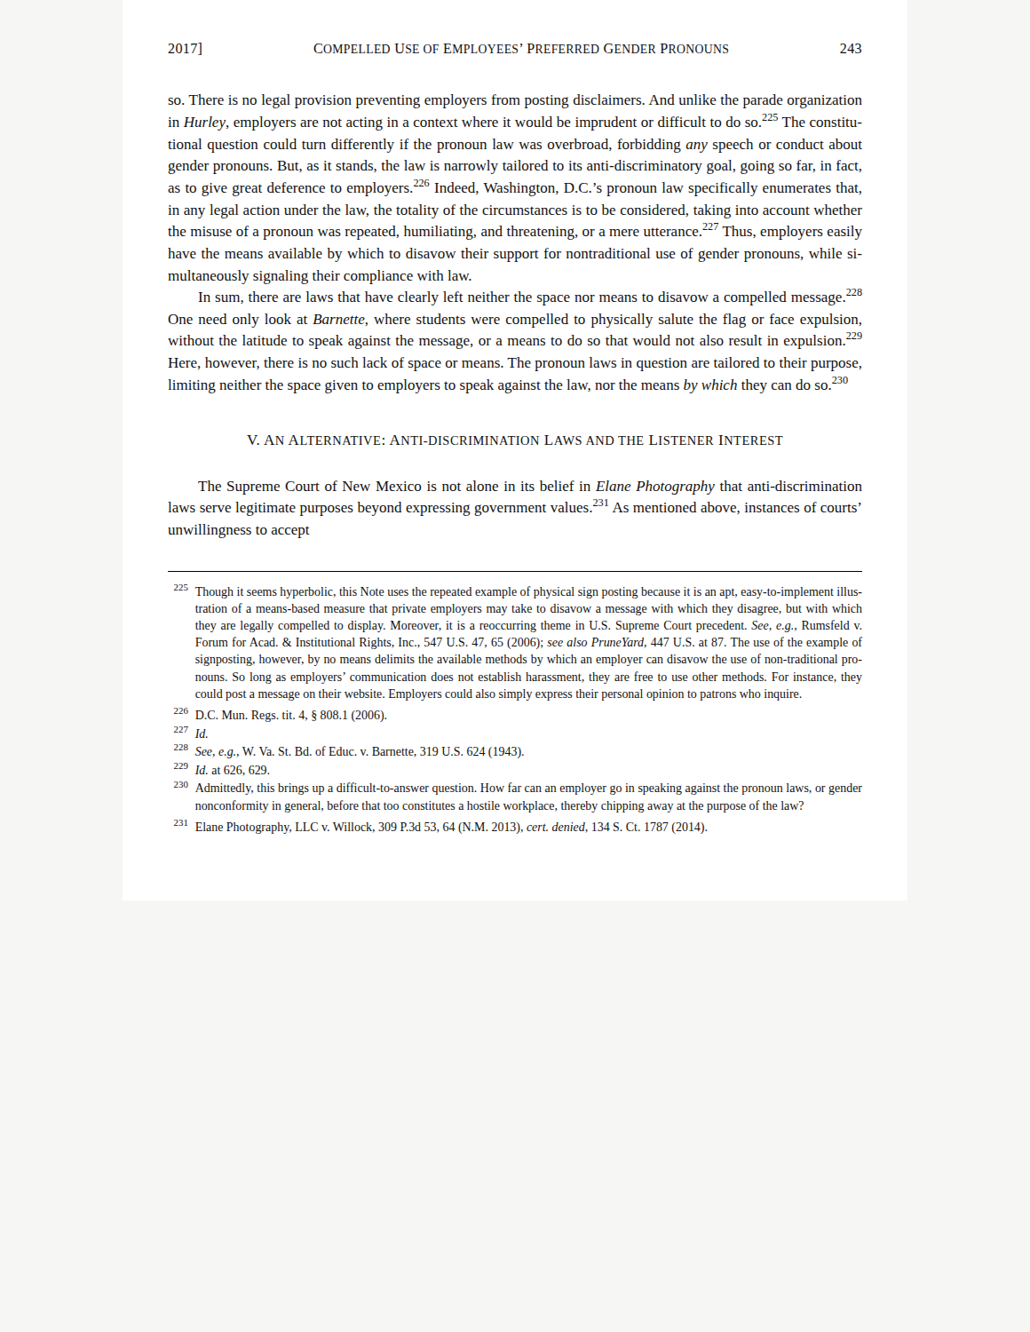2017] COMPELLED USE OF EMPLOYEES’ PREFERRED GENDER PRONOUNS 243
so. There is no legal provision preventing employers from posting disclaimers. And unlike the parade organization in Hurley, employers are not acting in a context where it would be imprudent or difficult to do so.225 The constitutional question could turn differently if the pronoun law was overbroad, forbidding any speech or conduct about gender pronouns. But, as it stands, the law is narrowly tailored to its anti-discriminatory goal, going so far, in fact, as to give great deference to employers.226 Indeed, Washington, D.C.’s pronoun law specifically enumerates that, in any legal action under the law, the totality of the circumstances is to be considered, taking into account whether the misuse of a pronoun was repeated, humiliating, and threatening, or a mere utterance.227 Thus, employers easily have the means available by which to disavow their support for nontraditional use of gender pronouns, while simultaneously signaling their compliance with law.
In sum, there are laws that have clearly left neither the space nor means to disavow a compelled message.228 One need only look at Barnette, where students were compelled to physically salute the flag or face expulsion, without the latitude to speak against the message, or a means to do so that would not also result in expulsion.229 Here, however, there is no such lack of space or means. The pronoun laws in question are tailored to their purpose, limiting neither the space given to employers to speak against the law, nor the means by which they can do so.230
V. AN ALTERNATIVE: ANTI-DISCRIMINATION LAWS AND THE LISTENER INTEREST
The Supreme Court of New Mexico is not alone in its belief in Elane Photography that anti-discrimination laws serve legitimate purposes beyond expressing government values.231 As mentioned above, instances of courts’ unwillingness to accept
Though it seems hyperbolic, this Note uses the repeated example of physical sign posting because it is an apt, easy-to-implement illustration of a means-based measure that private employers may take to disavow a message with which they disagree, but with which they are legally compelled to display. Moreover, it is a reoccurring theme in U.S. Supreme Court precedent. See, e.g., Rumsfeld v. Forum for Acad. & Institutional Rights, Inc., 547 U.S. 47, 65 (2006); see also PruneYard, 447 U.S. at 87. The use of the example of signposting, however, by no means delimits the available methods by which an employer can disavow the use of non-traditional pronouns. So long as employers’ communication does not establish harassment, they are free to use other methods. For instance, they could post a message on their website. Employers could also simply express their personal opinion to patrons who inquire.
D.C. Mun. Regs. tit. 4, § 808.1 (2006).
Id.
See, e.g., W. Va. St. Bd. of Educ. v. Barnette, 319 U.S. 624 (1943).
Id. at 626, 629.
Admittedly, this brings up a difficult-to-answer question. How far can an employer go in speaking against the pronoun laws, or gender nonconformity in general, before that too constitutes a hostile workplace, thereby chipping away at the purpose of the law?
Elane Photography, LLC v. Willock, 309 P.3d 53, 64 (N.M. 2013), cert. denied, 134 S. Ct. 1787 (2014).